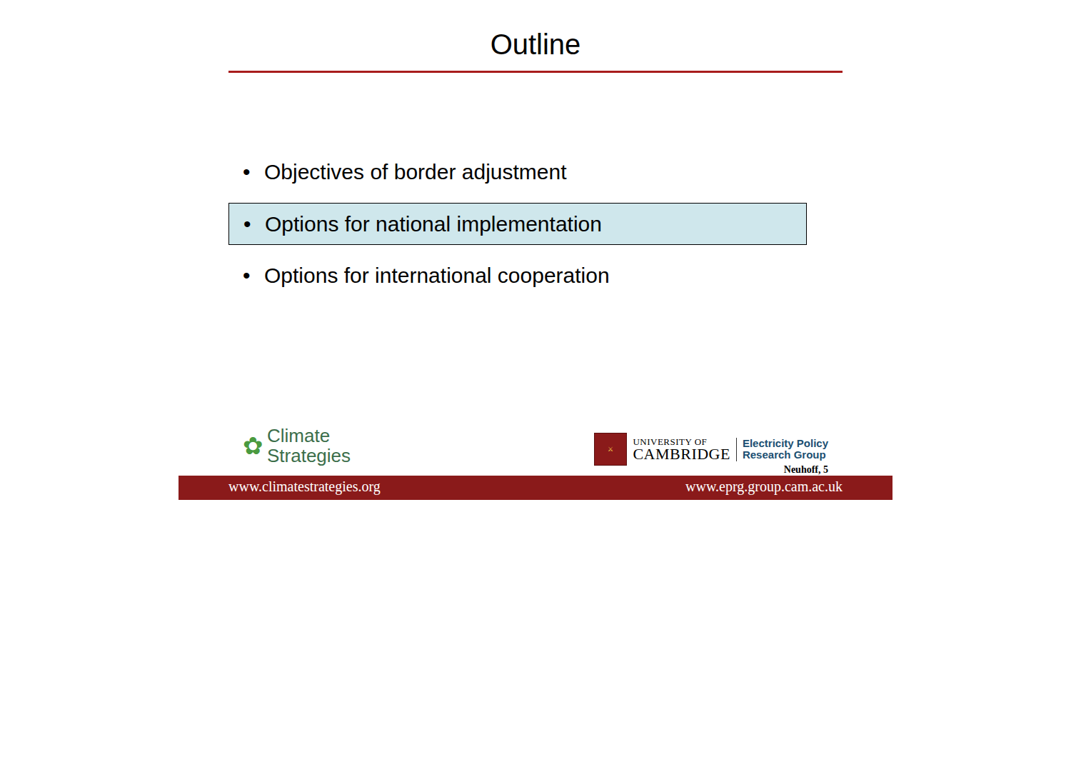Outline
Objectives of border adjustment
Options for national implementation
Options for international cooperation
✿Climate Strategies
⚔
UNIVERSITY OF
CAMBRIDGE
Electricity Policy
Research Group
Neuhoff, 5
www.climatestrategies.org
www.eprg.group.cam.ac.uk